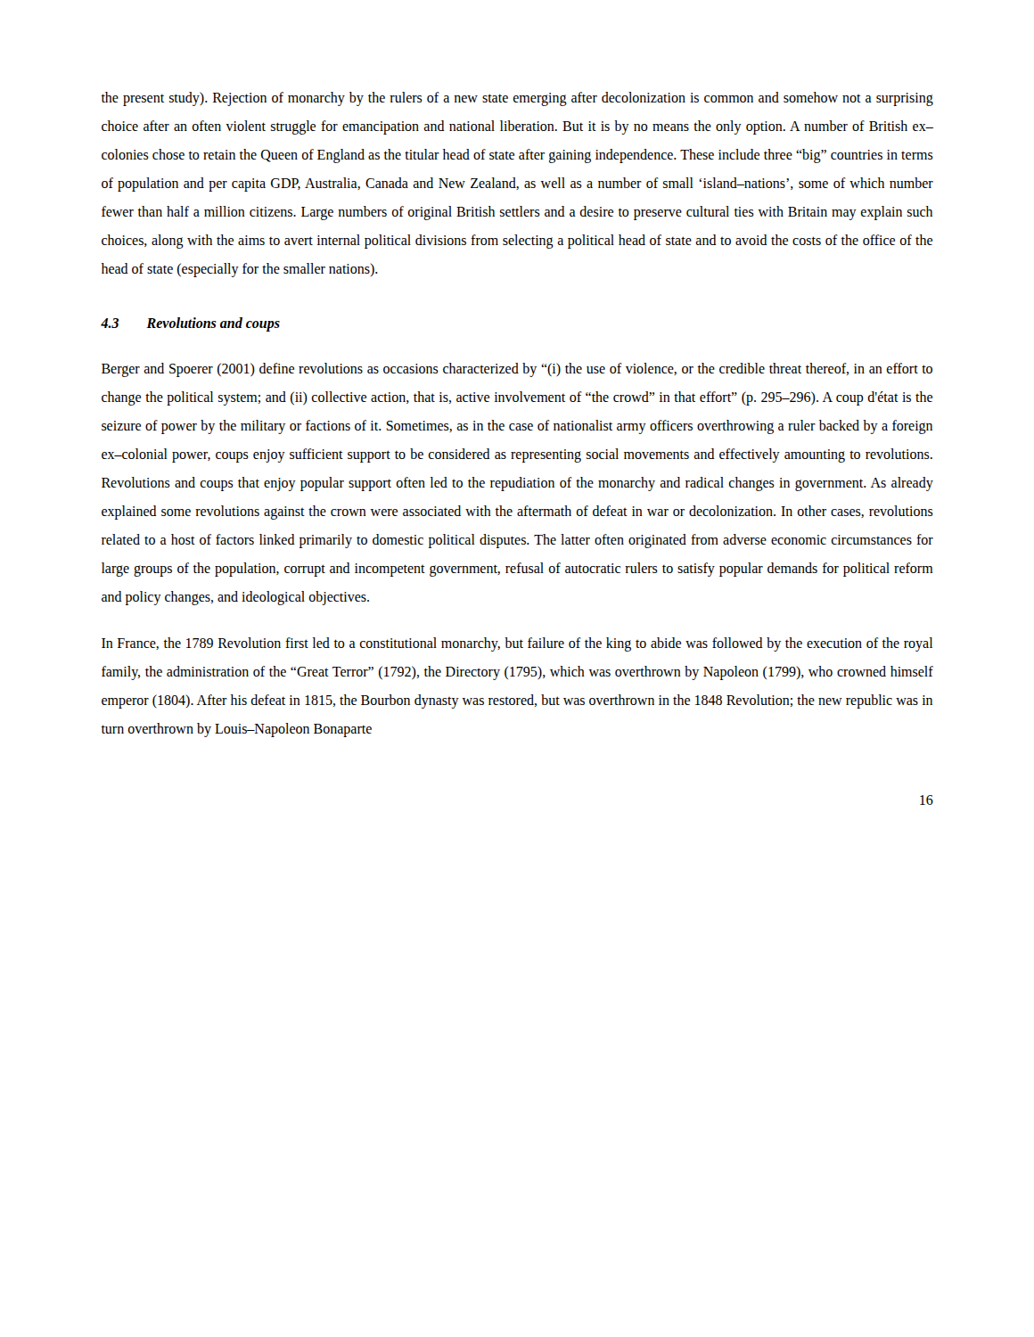the present study). Rejection of monarchy by the rulers of a new state emerging after decolonization is common and somehow not a surprising choice after an often violent struggle for emancipation and national liberation. But it is by no means the only option. A number of British ex–colonies chose to retain the Queen of England as the titular head of state after gaining independence. These include three “big” countries in terms of population and per capita GDP, Australia, Canada and New Zealand, as well as a number of small ‘island–nations’, some of which number fewer than half a million citizens. Large numbers of original British settlers and a desire to preserve cultural ties with Britain may explain such choices, along with the aims to avert internal political divisions from selecting a political head of state and to avoid the costs of the office of the head of state (especially for the smaller nations).
4.3 Revolutions and coups
Berger and Spoerer (2001) define revolutions as occasions characterized by “(i) the use of violence, or the credible threat thereof, in an effort to change the political system; and (ii) collective action, that is, active involvement of “the crowd” in that effort” (p. 295–296). A coup d'état is the seizure of power by the military or factions of it. Sometimes, as in the case of nationalist army officers overthrowing a ruler backed by a foreign ex–colonial power, coups enjoy sufficient support to be considered as representing social movements and effectively amounting to revolutions. Revolutions and coups that enjoy popular support often led to the repudiation of the monarchy and radical changes in government. As already explained some revolutions against the crown were associated with the aftermath of defeat in war or decolonization. In other cases, revolutions related to a host of factors linked primarily to domestic political disputes. The latter often originated from adverse economic circumstances for large groups of the population, corrupt and incompetent government, refusal of autocratic rulers to satisfy popular demands for political reform and policy changes, and ideological objectives.
In France, the 1789 Revolution first led to a constitutional monarchy, but failure of the king to abide was followed by the execution of the royal family, the administration of the “Great Terror” (1792), the Directory (1795), which was overthrown by Napoleon (1799), who crowned himself emperor (1804). After his defeat in 1815, the Bourbon dynasty was restored, but was overthrown in the 1848 Revolution; the new republic was in turn overthrown by Louis–Napoleon Bonaparte
16